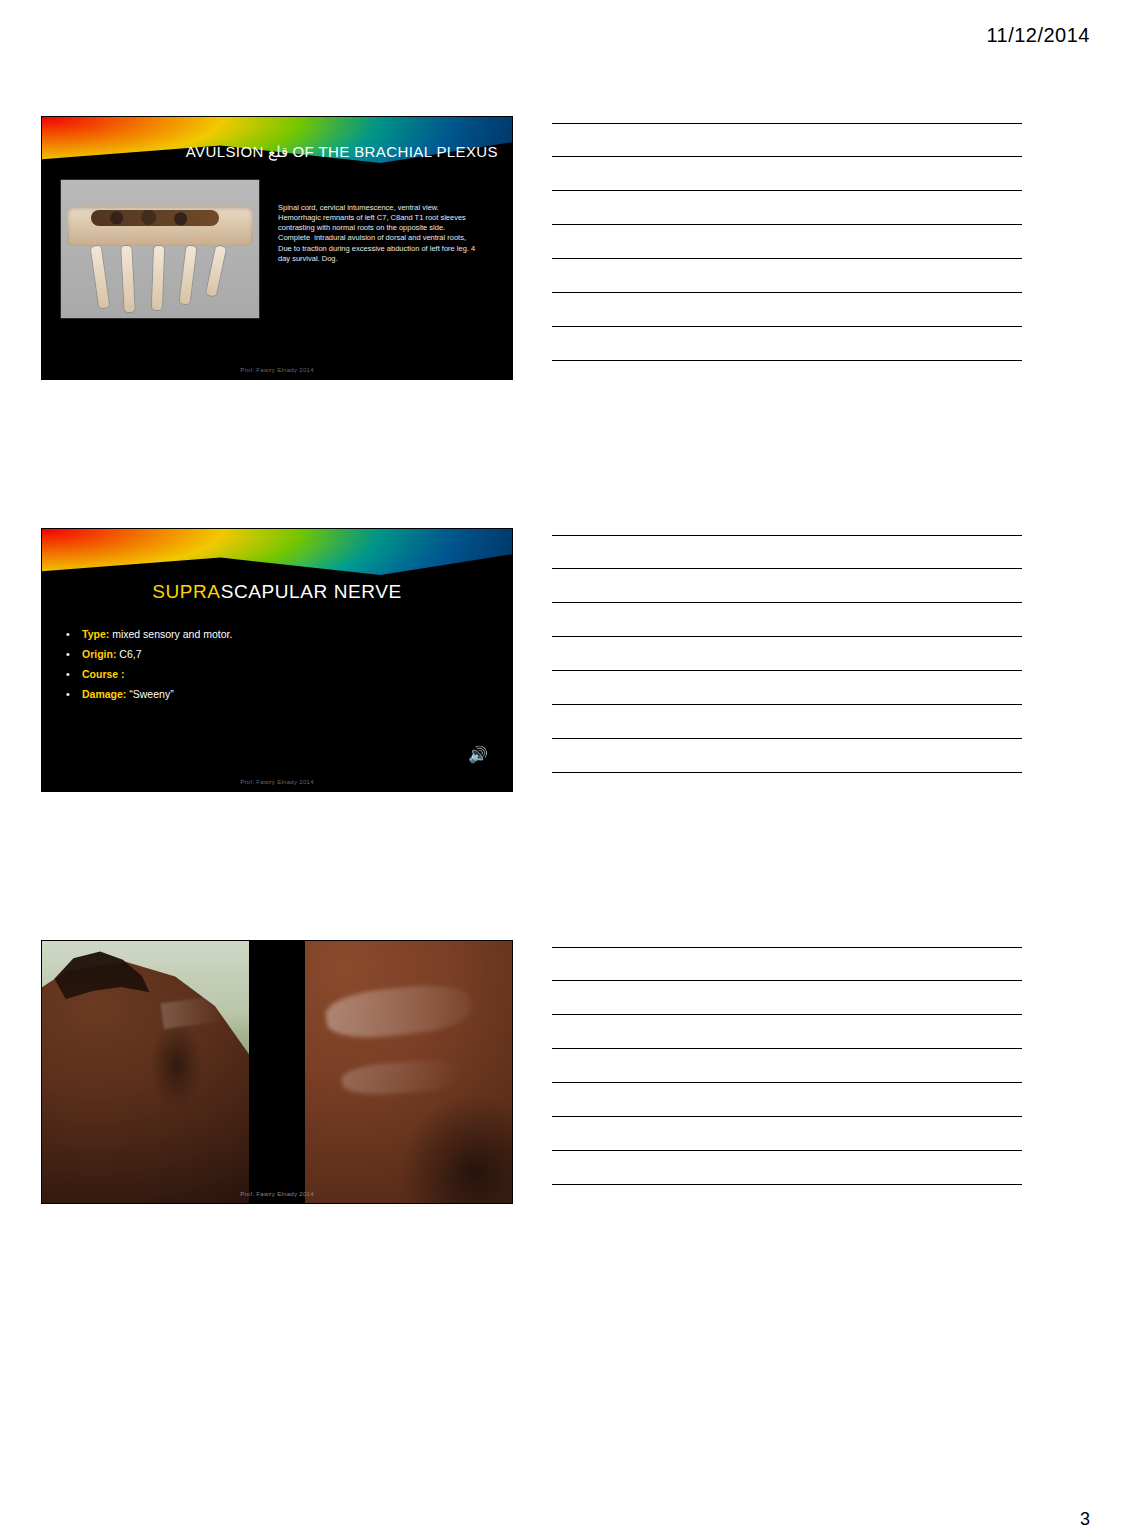11/12/2014
AVULSION قلع OF THE BRACHIAL PLEXUS
Spinal cord, cervical intumescence, ventral view. Hemorrhagic remnants of left C7, C8and T1 root sleeves contrasting with normal roots on the opposite side. Complete intradural avulsion of dorsal and ventral roots, Due to traction during excessive abduction of left fore leg. 4 day survival. Dog.
Prof. Fawzy Elnady 2014
SUPRASCAPULAR NERVE
Type: mixed sensory and motor.
Origin: C6,7
Course :
Damage: “Sweeny”
🔊
Prof. Fawzy Elnady 2014
Prof. Fawzy Elnady 2014
3